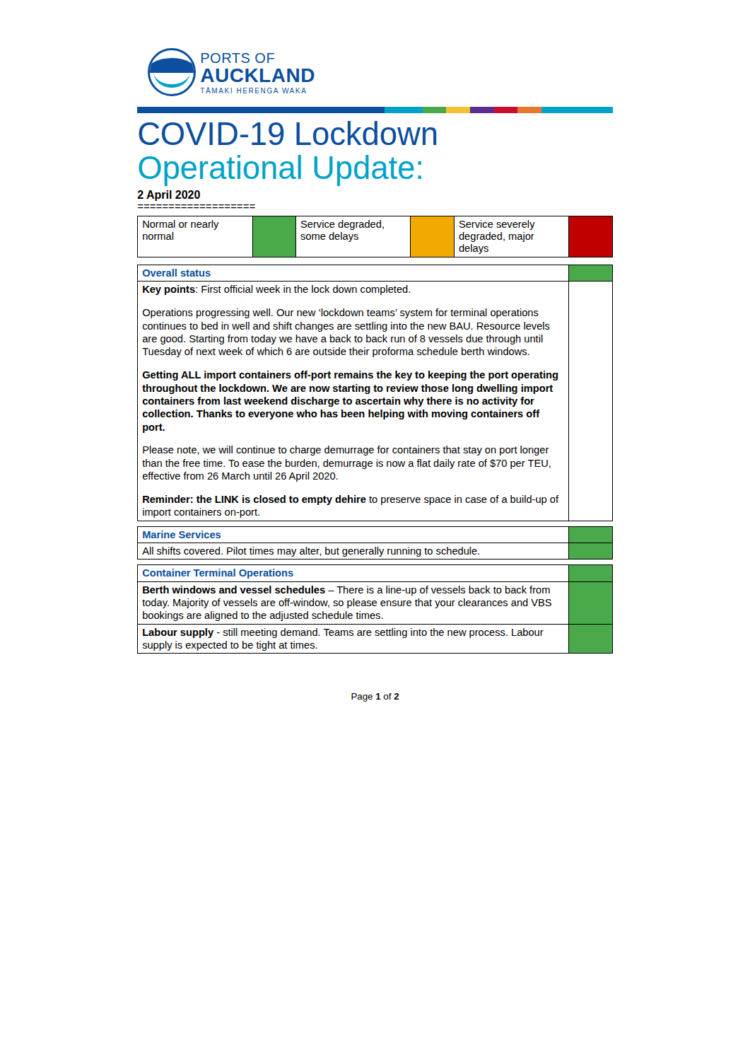PORTS OF
AUCKLAND
TĀMAKI HERENGA WAKA
COVID-19 LockdownOperational Update:
2 April 2020
===================
| Normal or nearly normal | | Service degraded, some delays | | Service severely degraded, major delays | |
| Overall status | |
| Key points : First official week in the lock down completed. Operations progressing well. Our new ‘lockdown teams’ system for terminal operations continues to bed in well and shift changes are settling into the new BAU. Resource levels are good. Starting from today we have a back to back run of 8 vessels due through until Tuesday of next week of which 6 are outside their proforma schedule berth windows. Getting ALL import containers off-port remains the key to keeping the port operating throughout the lockdown. We are now starting to review those long dwelling import containers from last weekend discharge to ascertain why there is no activity for collection. Thanks to everyone who has been helping with moving containers off port. Please note, we will continue to charge demurrage for containers that stay on port longer than the free time. To ease the burden, demurrage is now a flat daily rate of $70 per TEU, effective from 26 March until 26 April 2020. Reminder: the LINK is closed to empty dehire to preserve space in case of a build-up of import containers on-port. | |
| Marine Services | |
| All shifts covered. Pilot times may alter, but generally running to schedule. | |
| Container Terminal Operations | |
| Berth windows and vessel schedules – There is a line-up of vessels back to back from today. Majority of vessels are off-window, so please ensure that your clearances and VBS bookings are aligned to the adjusted schedule times. | |
| Labour supply - still meeting demand. Teams are settling into the new process. Labour supply is expected to be tight at times. | |
Page 1 of 2